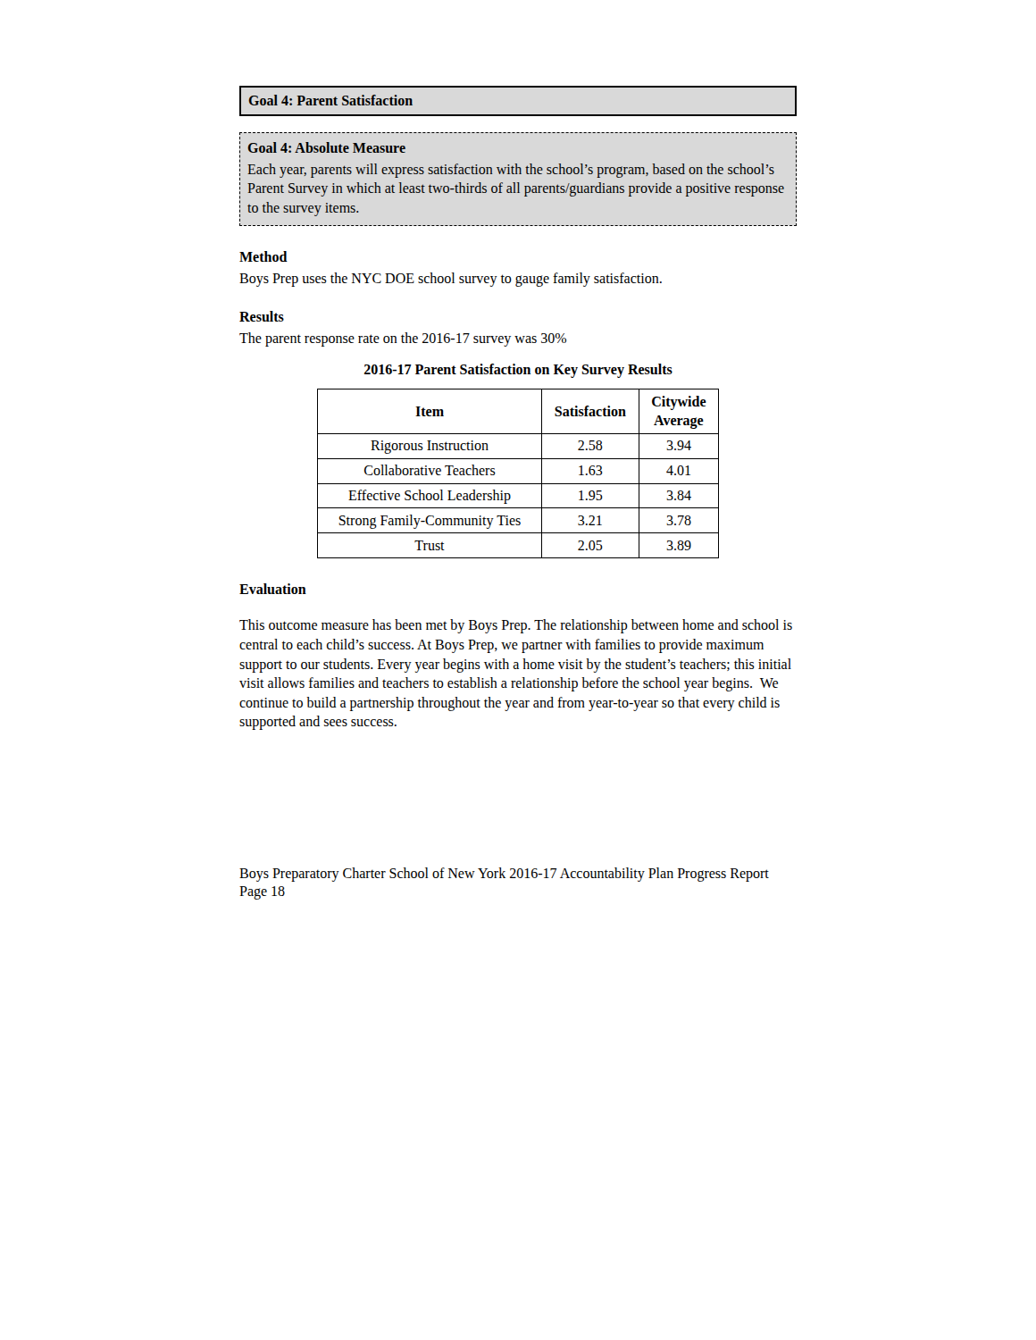Goal 4: Parent Satisfaction
Goal 4: Absolute Measure
Each year, parents will express satisfaction with the school’s program, based on the school’s Parent Survey in which at least two-thirds of all parents/guardians provide a positive response to the survey items.
Method
Boys Prep uses the NYC DOE school survey to gauge family satisfaction.
Results
The parent response rate on the 2016-17 survey was 30%
2016-17 Parent Satisfaction on Key Survey Results
| Item | Satisfaction | Citywide Average |
| --- | --- | --- |
| Rigorous Instruction | 2.58 | 3.94 |
| Collaborative Teachers | 1.63 | 4.01 |
| Effective School Leadership | 1.95 | 3.84 |
| Strong Family-Community Ties | 3.21 | 3.78 |
| Trust | 2.05 | 3.89 |
Evaluation
This outcome measure has been met by Boys Prep. The relationship between home and school is central to each child’s success. At Boys Prep, we partner with families to provide maximum support to our students. Every year begins with a home visit by the student’s teachers; this initial visit allows families and teachers to establish a relationship before the school year begins. We continue to build a partnership throughout the year and from year-to-year so that every child is supported and sees success.
Boys Preparatory Charter School of New York 2016-17 Accountability Plan Progress Report
Page 18